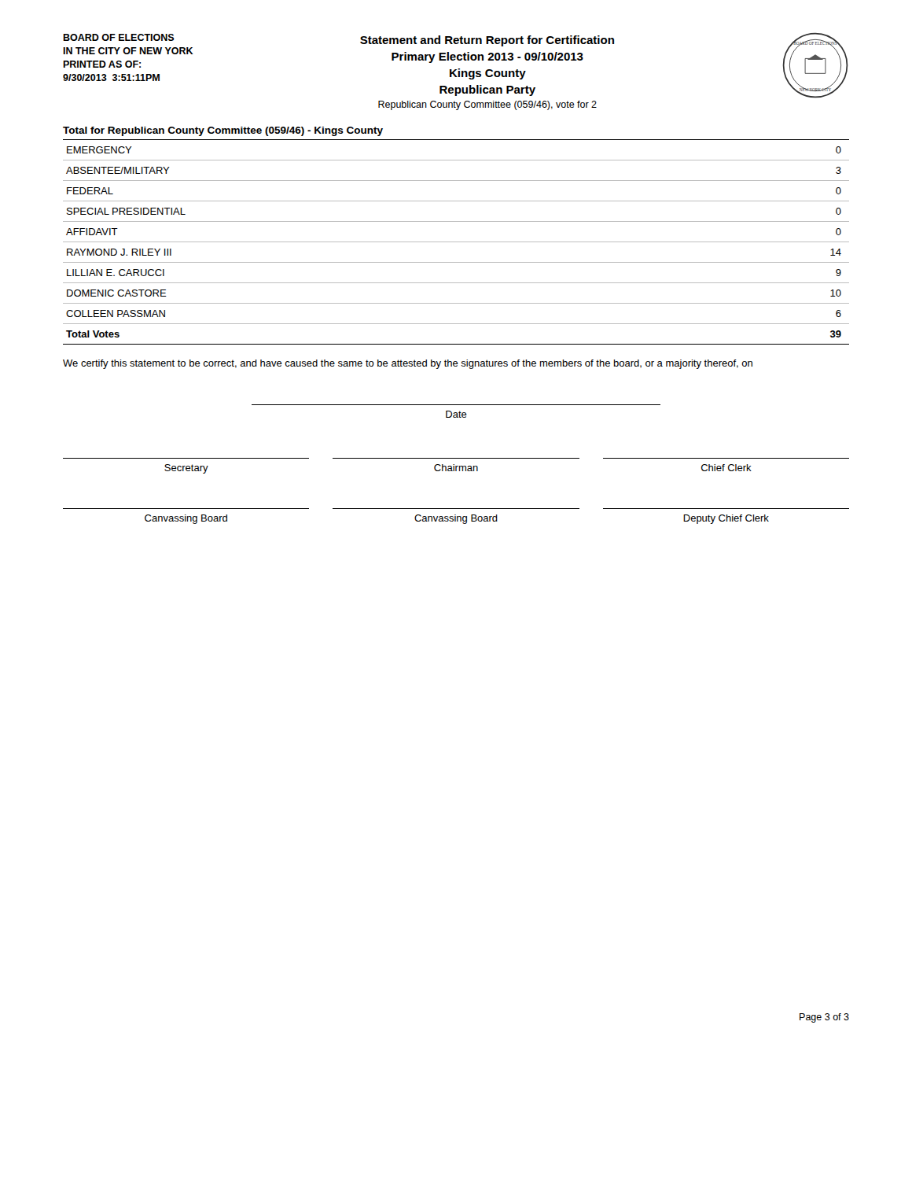BOARD OF ELECTIONS
IN THE CITY OF NEW YORK
PRINTED AS OF:
9/30/2013 3:51:11PM
Statement and Return Report for Certification
Primary Election 2013 - 09/10/2013
Kings County
Republican Party
Republican County Committee (059/46), vote for 2
Total for Republican County Committee (059/46) - Kings County
| EMERGENCY | 0 |
| ABSENTEE/MILITARY | 3 |
| FEDERAL | 0 |
| SPECIAL PRESIDENTIAL | 0 |
| AFFIDAVIT | 0 |
| RAYMOND J. RILEY III | 14 |
| LILLIAN E. CARUCCI | 9 |
| DOMENIC CASTORE | 10 |
| COLLEEN PASSMAN | 6 |
| Total Votes | 39 |
We certify this statement to be correct, and have caused the same to be attested by the signatures of the members of the board, or a majority thereof, on
Date
Secretary
Chairman
Chief Clerk
Canvassing Board
Canvassing Board
Deputy Chief Clerk
Page 3 of 3